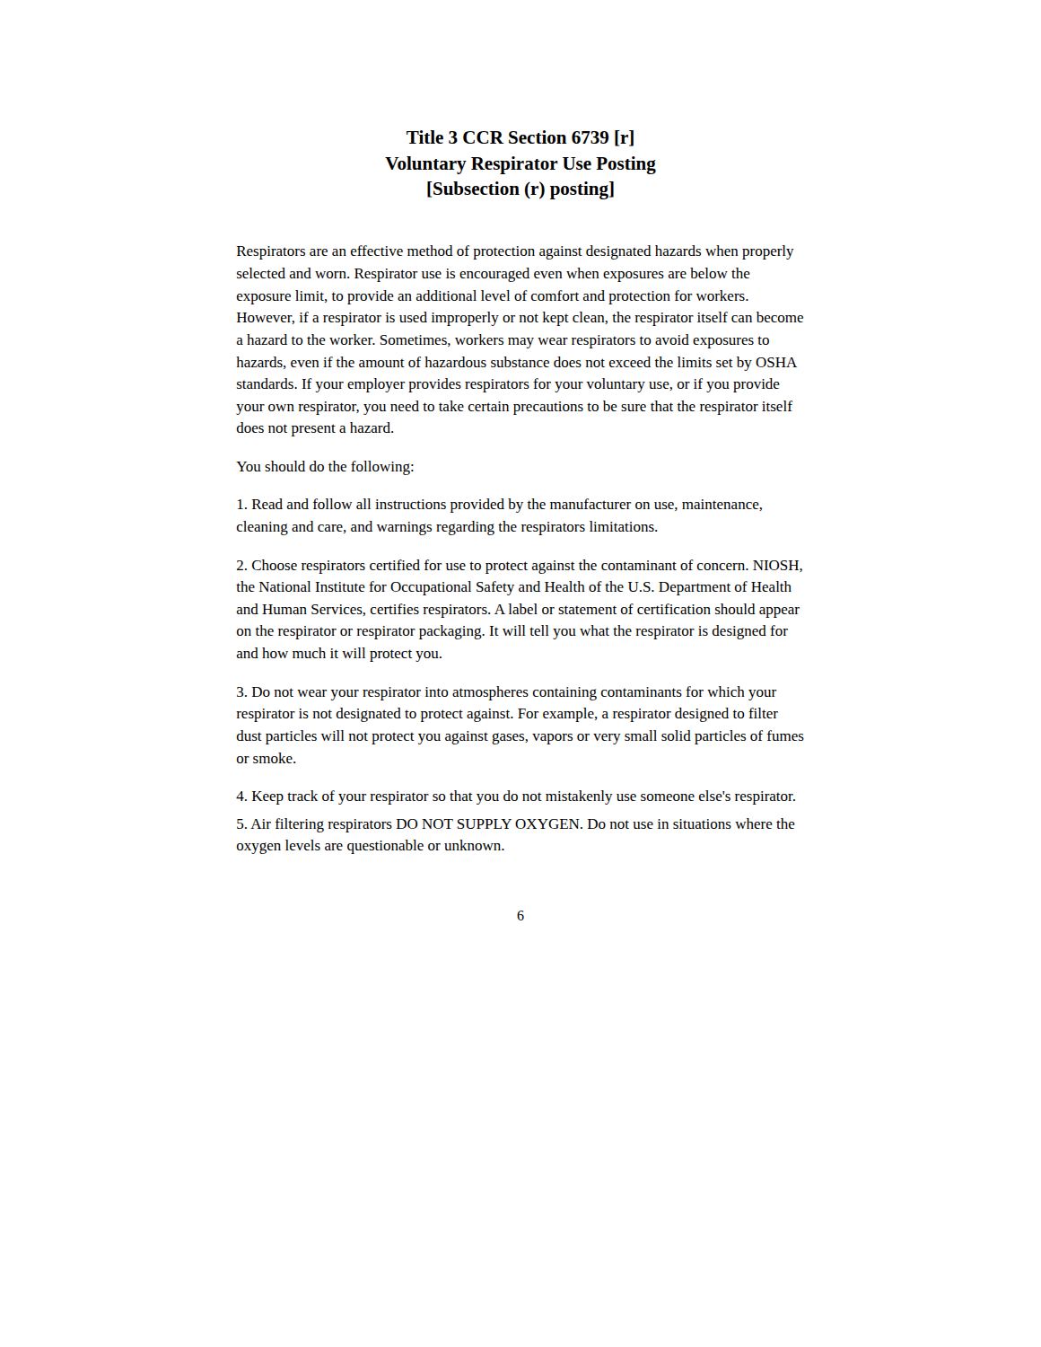Title 3 CCR Section 6739 [r]
Voluntary Respirator Use Posting
[Subsection (r) posting]
Respirators are an effective method of protection against designated hazards when properly selected and worn. Respirator use is encouraged even when exposures are below the exposure limit, to provide an additional level of comfort and protection for workers. However, if a respirator is used improperly or not kept clean, the respirator itself can become a hazard to the worker. Sometimes, workers may wear respirators to avoid exposures to hazards, even if the amount of hazardous substance does not exceed the limits set by OSHA standards. If your employer provides respirators for your voluntary use, or if you provide your own respirator, you need to take certain precautions to be sure that the respirator itself does not present a hazard.
You should do the following:
1. Read and follow all instructions provided by the manufacturer on use, maintenance, cleaning and care, and warnings regarding the respirators limitations.
2. Choose respirators certified for use to protect against the contaminant of concern. NIOSH, the National Institute for Occupational Safety and Health of the U.S. Department of Health and Human Services, certifies respirators. A label or statement of certification should appear on the respirator or respirator packaging. It will tell you what the respirator is designed for and how much it will protect you.
3. Do not wear your respirator into atmospheres containing contaminants for which your respirator is not designated to protect against. For example, a respirator designed to filter dust particles will not protect you against gases, vapors or very small solid particles of fumes or smoke.
4. Keep track of your respirator so that you do not mistakenly use someone else's respirator.
5. Air filtering respirators DO NOT SUPPLY OXYGEN. Do not use in situations where the oxygen levels are questionable or unknown.
6